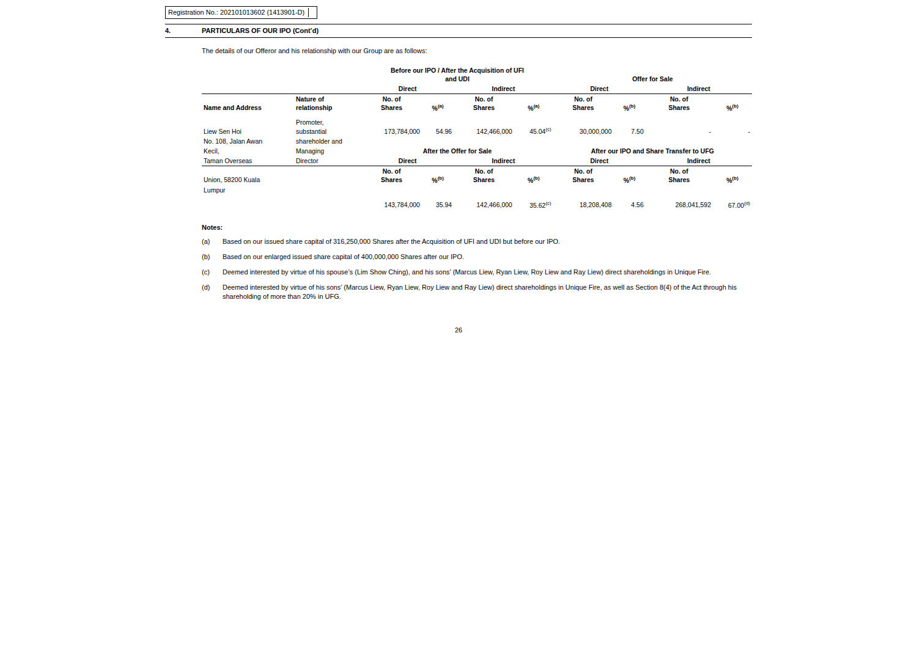Registration No.: 202101013602 (1413901-D)
4. PARTICULARS OF OUR IPO (Cont’d)
The details of our Offeror and his relationship with our Group are as follows:
| | | Before our IPO / After the Acquisition of UFI and UDI | Offer for Sale |
| | | Direct | Indirect | Direct | Indirect |
| Name and Address | Nature of relationship | No. of Shares | % (a) | No. of Shares | % (a) | No. of Shares | % (b) | No. of Shares | % (b) |
| Liew Sen Hoi | Promoter, substantial | 173,784,000 | 54.96 | 142,466,000 | 45.04 (c) | 30,000,000 | 7.50 | - | - |
| No. 108, Jalan Awan | shareholder and | |
| Kecil, | Managing | After the Offer for Sale | After our IPO and Share Transfer to UFG |
| Taman Overseas | Director | Direct | Indirect | Direct | Indirect |
| Union, 58200 Kuala | | No. of Shares | % (b) | No. of Shares | % (b) | No. of Shares | % (b) | No. of Shares | % (b) |
| Lumpur | | |
| | | 143,784,000 | 35.94 | 142,466,000 | 35.62 (c) | 18,208,408 | 4.56 | 268,041,592 | 67.00 (d) |
Notes:
(a)
Based on our issued share capital of 316,250,000 Shares after the Acquisition of UFI and UDI but before our IPO.
(b)
Based on our enlarged issued share capital of 400,000,000 Shares after our IPO.
(c)
Deemed interested by virtue of his spouse’s (Lim Show Ching), and his sons’ (Marcus Liew, Ryan Liew, Roy Liew and Ray Liew) direct shareholdings in Unique Fire.
(d)
Deemed interested by virtue of his sons’ (Marcus Liew, Ryan Liew, Roy Liew and Ray Liew) direct shareholdings in Unique Fire, as well as Section 8(4) of the Act through his shareholding of more than 20% in UFG.
26